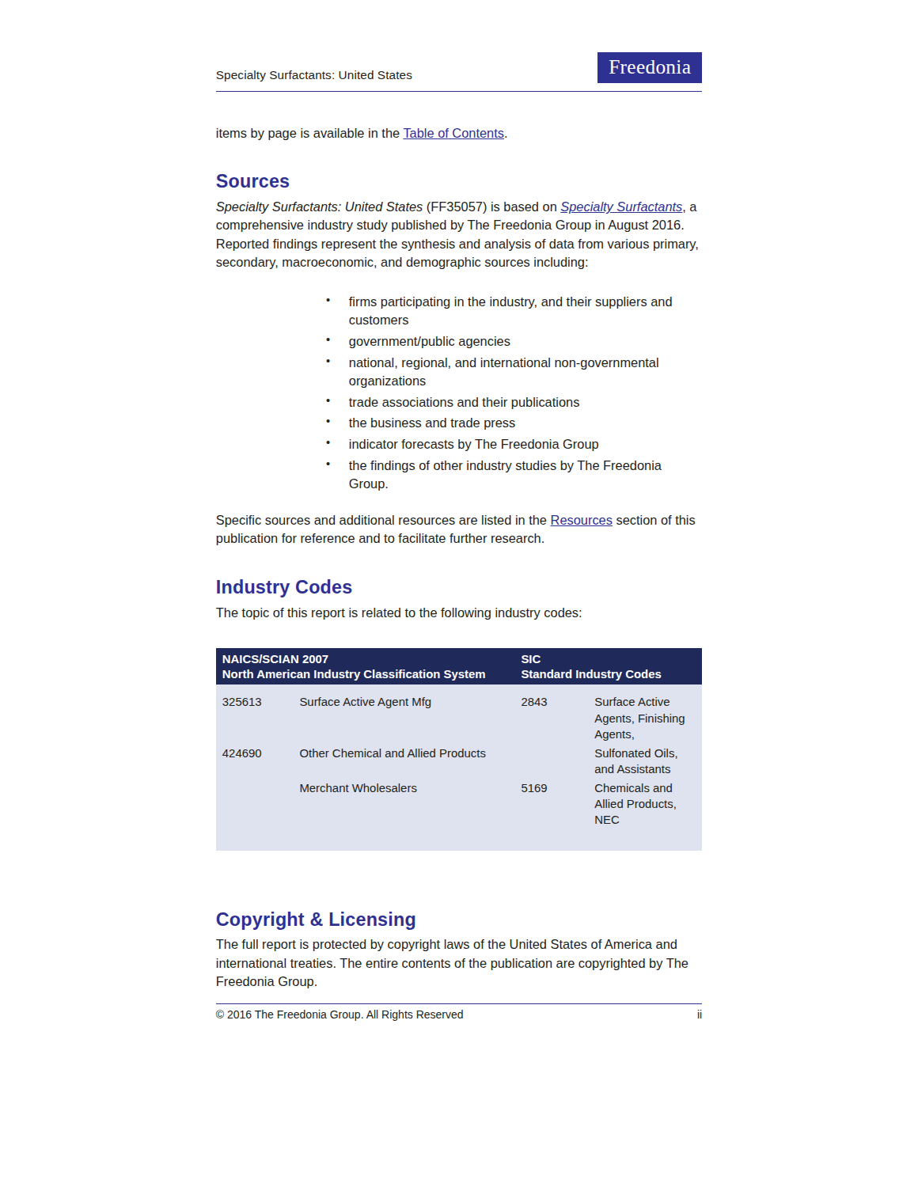Specialty Surfactants: United States
Freedonia
items by page is available in the Table of Contents.
Sources
Specialty Surfactants: United States (FF35057) is based on Specialty Surfactants, a comprehensive industry study published by The Freedonia Group in August 2016. Reported findings represent the synthesis and analysis of data from various primary, secondary, macroeconomic, and demographic sources including:
firms participating in the industry, and their suppliers and customers
government/public agencies
national, regional, and international non-governmental organizations
trade associations and their publications
the business and trade press
indicator forecasts by The Freedonia Group
the findings of other industry studies by The Freedonia Group.
Specific sources and additional resources are listed in the Resources section of this publication for reference and to facilitate further research.
Industry Codes
The topic of this report is related to the following industry codes:
| NAICS/SCIAN 2007 North American Industry Classification System | SIC Standard Industry Codes |
| --- | --- |
| 325613 | Surface Active Agent Mfg | 2843 | Surface Active Agents, Finishing Agents, |
| 424690 | Other Chemical and Allied Products | | Sulfonated Oils, and Assistants |
| | Merchant Wholesalers | 5169 | Chemicals and Allied Products, NEC |
Copyright & Licensing
The full report is protected by copyright laws of the United States of America and international treaties. The entire contents of the publication are copyrighted by The Freedonia Group.
© 2016 The Freedonia Group. All Rights Reserved
ii